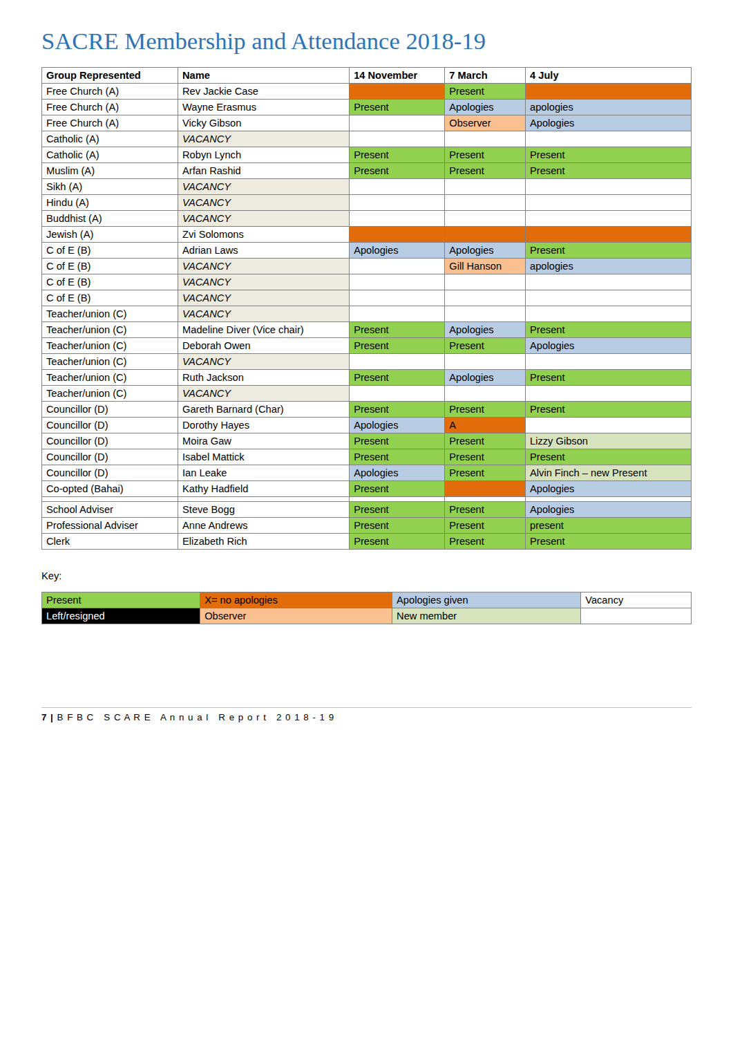SACRE Membership and Attendance 2018-19
| Group Represented | Name | 14 November | 7 March | 4 July |
| --- | --- | --- | --- | --- |
| Free Church (A) | Rev Jackie Case | | Present | |
| Free Church (A) | Wayne Erasmus | Present | Apologies | apologies |
| Free Church (A) | Vicky Gibson | | Observer | Apologies |
| Catholic (A) | VACANCY | | | |
| Catholic (A) | Robyn Lynch | Present | Present | Present |
| Muslim (A) | Arfan Rashid | Present | Present | Present |
| Sikh (A) | VACANCY | | | |
| Hindu (A) | VACANCY | | | |
| Buddhist (A) | VACANCY | | | |
| Jewish (A) | Zvi Solomons | | | |
| C of E (B) | Adrian Laws | Apologies | Apologies | Present |
| C of E (B) | VACANCY | | Gill Hanson | apologies |
| C of E (B) | VACANCY | | | |
| C of E (B) | VACANCY | | | |
| Teacher/union (C) | VACANCY | | | |
| Teacher/union (C) | Madeline Diver (Vice chair) | Present | Apologies | Present |
| Teacher/union (C) | Deborah Owen | Present | Present | Apologies |
| Teacher/union (C) | VACANCY | | | |
| Teacher/union (C) | Ruth Jackson | Present | Apologies | Present |
| Teacher/union (C) | VACANCY | | | |
| Councillor (D) | Gareth Barnard (Char) | Present | Present | Present |
| Councillor (D) | Dorothy Hayes | Apologies | A | |
| Councillor (D) | Moira Gaw | Present | Present | Lizzy Gibson |
| Councillor (D) | Isabel Mattick | Present | Present | Present |
| Councillor (D) | Ian Leake | Apologies | Present | Alvin Finch – new Present |
| Co-opted (Bahai) | Kathy Hadfield | Present | | Apologies |
| School Adviser | Steve Bogg | Present | Present | Apologies |
| Professional Adviser | Anne Andrews | Present | Present | present |
| Clerk | Elizabeth Rich | Present | Present | Present |
Key:
| Present | X= no apologies | Apologies given | Vacancy |
| Left/resigned | Observer | New member | |
7 | B F B C S C A R E A n n u a l R e p o r t 2 0 1 8 - 1 9